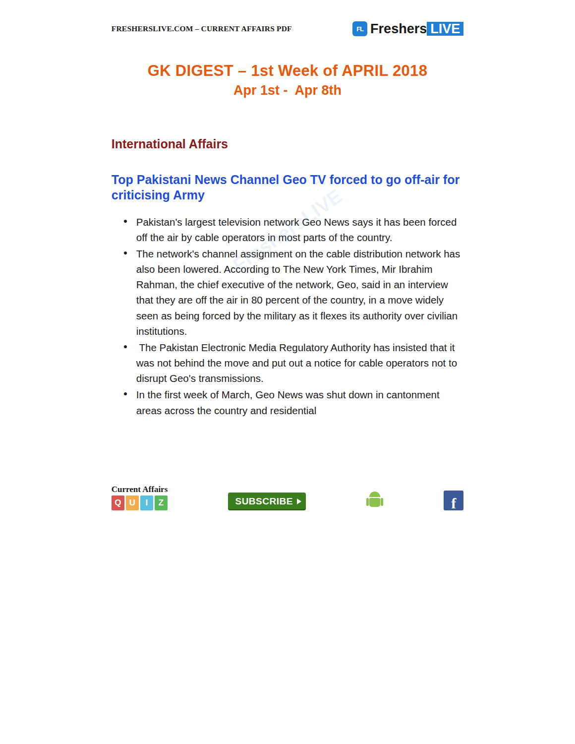FRESHERSLIVE.COM – CURRENT AFFAIRS PDF
FL
Freshers LIVE
GK DIGEST – 1st Week of APRIL 2018
Apr 1st - Apr 8th
International Affairs
Top Pakistani News Channel Geo TV forced to go off-air for criticising Army
Pakistan's largest television network Geo News says it has been forced off the air by cable operators in most parts of the country.
The network's channel assignment on the cable distribution network has also been lowered. According to The New York Times, Mir Ibrahim Rahman, the chief executive of the network, Geo, said in an interview that they are off the air in 80 percent of the country, in a move widely seen as being forced by the military as it flexes its authority over civilian institutions.
The Pakistan Electronic Media Regulatory Authority has insisted that it was not behind the move and put out a notice for cable operators not to disrupt Geo's transmissions.
In the first week of March, Geo News was shut down in cantonment areas across the country and residential
FreshersLIVE
Current Affairs
Q U I Z
SUBSCRIBE
f